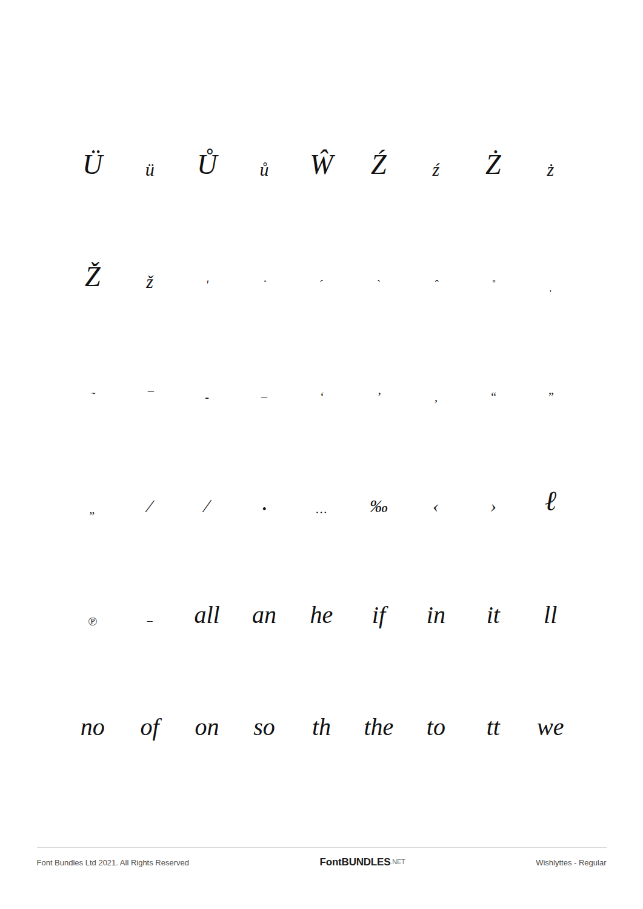Ü
ü
Ů
ů
Ŵ
Ź
ź
Ż
ż
Ž
ž
ʹ
˙
ˊ
ˋ
ˆ
˚
ˌ
˜
¯
‐
–
‘
’
‚
“
”
„
⁄
∕
•
…
‰
‹
›
ℓ
℗
−
all
an
he
if
in
it
ll
no
of
on
so
th
the
to
tt
we
Font Bundles Ltd 2021. All Rights Reserved
FontBUNDLES.NET
Wishlyttes - Regular